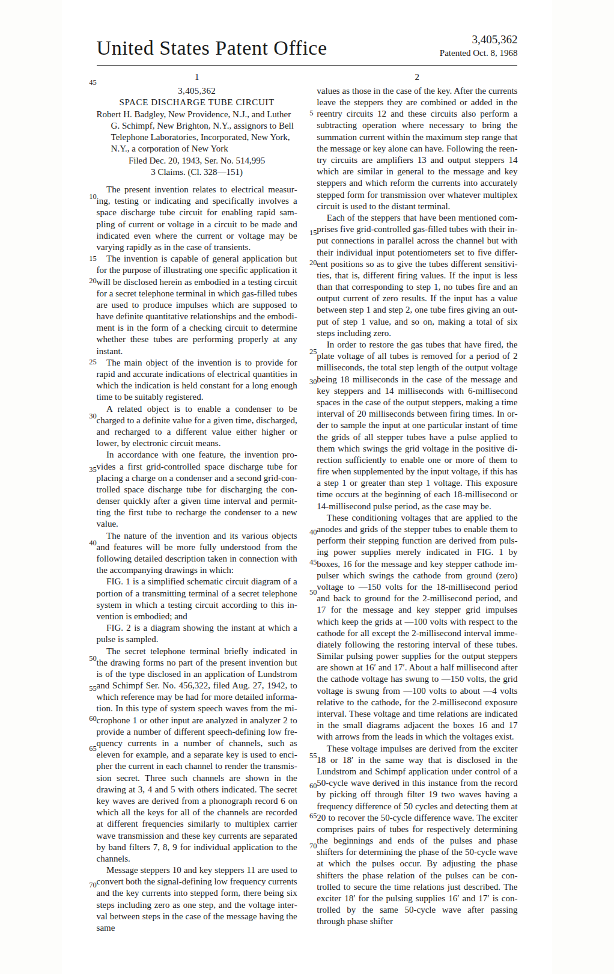United States Patent Office
3,405,362
Patented Oct. 8, 1968
1
2
3,405,362
SPACE DISCHARGE TUBE CIRCUIT
Robert H. Badgley, New Providence, N.J., and Luther G. Schimpf, New Brighton, N.Y., assignors to Bell Telephone Laboratories, Incorporated, New York, N.Y., a corporation of New York
Filed Dec. 20, 1943, Ser. No. 514,995
3 Claims. (Cl. 328—151)
10 The present invention relates to electrical measuring, testing or indicating and specifically involves a space discharge tube circuit for enabling rapid sampling of current or voltage in a circuit to be made and indicated even where the current or voltage may be varying rapidly as in the case of transients.
15 The invention is capable of general application but for the purpose of illustrating one specific application it will be disclosed herein as embodied in a testing circuit for a secret telephone terminal in which gas-filled tubes are used to produce impulses which are supposed to have definite quantitative relationships and the embodiment is in the form of a checking circuit to determine whether these tubes are performing properly at any instant. 20
25 The main object of the invention is to provide for rapid and accurate indications of electrical quantities in which the indication is held constant for a long enough time to be suitably registered.
30 A related object is to enable a condenser to be charged to a definite value for a given time, discharged, and recharged to a different value either higher or lower, by electronic circuit means.
35 In accordance with one feature, the invention provides a first grid-controlled space discharge tube for placing a charge on a condenser and a second grid-controlled space discharge tube for discharging the condenser quickly after a given time interval and permitting the first tube to recharge the condenser to a new value.
40 The nature of the invention and its various objects and features will be more fully understood from the following detailed description taken in connection with the accompanying drawings in which:
FIG. 1 is a simplified schematic circuit diagram of a portion of a transmitting terminal of a secret telephone system in which a testing circuit according to this invention is embodied; and 45
FIG. 2 is a diagram showing the instant at which a pulse is sampled.
50 The secret telephone terminal briefly indicated in the drawing forms no part of the present invention but is of the type disclosed in an application of Lundstrom and Schimpf Ser. No. 456,322, filed Aug. 27, 1942, to which reference may be had for more detailed information. In this type of system speech waves from the microphone 1 or other input are analyzed in analyzer 2 to provide a number of different speech-defining low frequency currents in a number of channels, such as eleven for example, and a separate key is used to encipher the current in each channel to render the transmission secret. Three such channels are shown in the drawing at 3, 4 and 5 with others indicated. The secret key waves are derived from a phonograph record 6 on which all the keys for all of the channels are recorded at different frequencies similarly to multiplex carrier wave transmission and these key currents are separated by band filters 7, 8, 9 for individual application to the channels. 55 60 65
Message steppers 10 and key steppers 11 are used to convert both the signal-defining low frequency currents and the key currents into stepped form, there being six steps including zero as one step, and the voltage interval between steps in the case of the message having the same 70
values as those in the case of the key. After the currents leave the steppers they are combined or added in the reentry circuits 12 and these circuits also perform a subtracting operation where necessary to bring the summation current within the maximum step range that the message or key alone can have. Following the reentry circuits are amplifiers 13 and output steppers 14 which are similar in general to the message and key steppers and which reform the currents into accurately stepped form for transmission over whatever multiplex circuit is used to the distant terminal. 5
Each of the steppers that have been mentioned comprises five grid-controlled gas-filled tubes with their input connections in parallel across the channel but with their individual input potentiometers set to five different positions so as to give the tubes different sensitivities, that is, different firing values. If the input is less than that corresponding to step 1, no tubes fire and an output current of zero results. If the input has a value between step 1 and step 2, one tube fires giving an output of step 1 value, and so on, making a total of six steps including zero. 15 20
In order to restore the gas tubes that have fired, the plate voltage of all tubes is removed for a period of 2 milliseconds, the total step length of the output voltage being 18 milliseconds in the case of the message and key steppers and 14 milliseconds with 6-millisecond spaces in the case of the output steppers, making a time interval of 20 milliseconds between firing times. In order to sample the input at one particular instant of time the grids of all stepper tubes have a pulse applied to them which swings the grid voltage in the positive direction sufficiently to enable one or more of them to fire when supplemented by the input voltage, if this has a step 1 or greater than step 1 voltage. This exposure time occurs at the beginning of each 18-millisecond or 14-millisecond pulse period, as the case may be. 25 30
These conditioning voltages that are applied to the anodes and grids of the stepper tubes to enable them to perform their stepping function are derived from pulsing power supplies merely indicated in FIG. 1 by boxes, 16 for the message and key stepper cathode impulser which swings the cathode from ground (zero) voltage to —150 volts for the 18-millisecond period and back to ground for the 2-millisecond period, and 17 for the message and key stepper grid impulses which keep the grids at —100 volts with respect to the cathode for all except the 2-millisecond interval immediately following the restoring interval of these tubes. Similar pulsing power supplies for the output steppers are shown at 16′ and 17′. About a half millisecond after the cathode voltage has swung to —150 volts, the grid voltage is swung from —100 volts to about —4 volts relative to the cathode, for the 2-millisecond exposure interval. These voltage and time relations are indicated in the small diagrams adjacent the boxes 16 and 17 with arrows from the leads in which the voltages exist. 40 45 50
These voltage impulses are derived from the exciter 18 or 18′ in the same way that is disclosed in the Lundstrom and Schimpf application under control of a 50-cycle wave derived in this instance from the record by picking off through filter 19 two waves having a frequency difference of 50 cycles and detecting them at 20 to recover the 50-cycle difference wave. The exciter comprises pairs of tubes for respectively determining the beginnings and ends of the pulses and phase shifters for determining the phase of the 50-cycle wave at which the pulses occur. By adjusting the phase shifters the phase relation of the pulses can be controlled to secure the time relations just described. The exciter 18′ for the pulsing supplies 16′ and 17′ is controlled by the same 50-cycle wave after passing through phase shifter 55 60 65 70